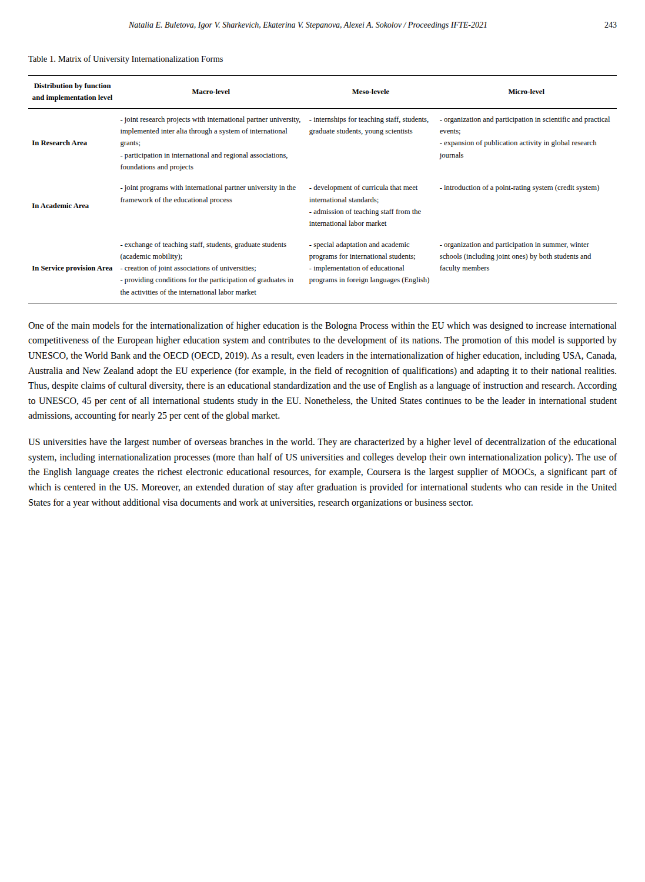Natalia E. Buletova, Igor V. Sharkevich, Ekaterina V. Stepanova, Alexei A. Sokolov / Proceedings IFTE-2021 243
Table 1. Matrix of University Internationalization Forms
| Distribution by function and implementation level | Macro-level | Meso-levele | Micro-level |
| --- | --- | --- | --- |
| In Research Area | - joint research projects with international partner university, implemented inter alia through a system of international grants; - participation in international and regional associations, foundations and projects | - internships for teaching staff, students, graduate students, young scientists | - organization and participation in scientific and practical events; - expansion of publication activity in global research journals |
| In Academic Area | - joint programs with international partner university in the framework of the educational process | - development of curricula that meet international standards; - admission of teaching staff from the international labor market | - introduction of a point-rating system (credit system) |
| In Service provision Area | - exchange of teaching staff, students, graduate students (academic mobility); - creation of joint associations of universities; - providing conditions for the participation of graduates in the activities of the international labor market | - special adaptation and academic programs for international students; - implementation of educational programs in foreign languages (English) | - organization and participation in summer, winter schools (including joint ones) by both students and faculty members |
One of the main models for the internationalization of higher education is the Bologna Process within the EU which was designed to increase international competitiveness of the European higher education system and contributes to the development of its nations. The promotion of this model is supported by UNESCO, the World Bank and the OECD (OECD, 2019). As a result, even leaders in the internationalization of higher education, including USA, Canada, Australia and New Zealand adopt the EU experience (for example, in the field of recognition of qualifications) and adapting it to their national realities. Thus, despite claims of cultural diversity, there is an educational standardization and the use of English as a language of instruction and research. According to UNESCO, 45 per cent of all international students study in the EU. Nonetheless, the United States continues to be the leader in international student admissions, accounting for nearly 25 per cent of the global market.
US universities have the largest number of overseas branches in the world. They are characterized by a higher level of decentralization of the educational system, including internationalization processes (more than half of US universities and colleges develop their own internationalization policy). The use of the English language creates the richest electronic educational resources, for example, Coursera is the largest supplier of MOOCs, a significant part of which is centered in the US. Moreover, an extended duration of stay after graduation is provided for international students who can reside in the United States for a year without additional visa documents and work at universities, research organizations or business sector.